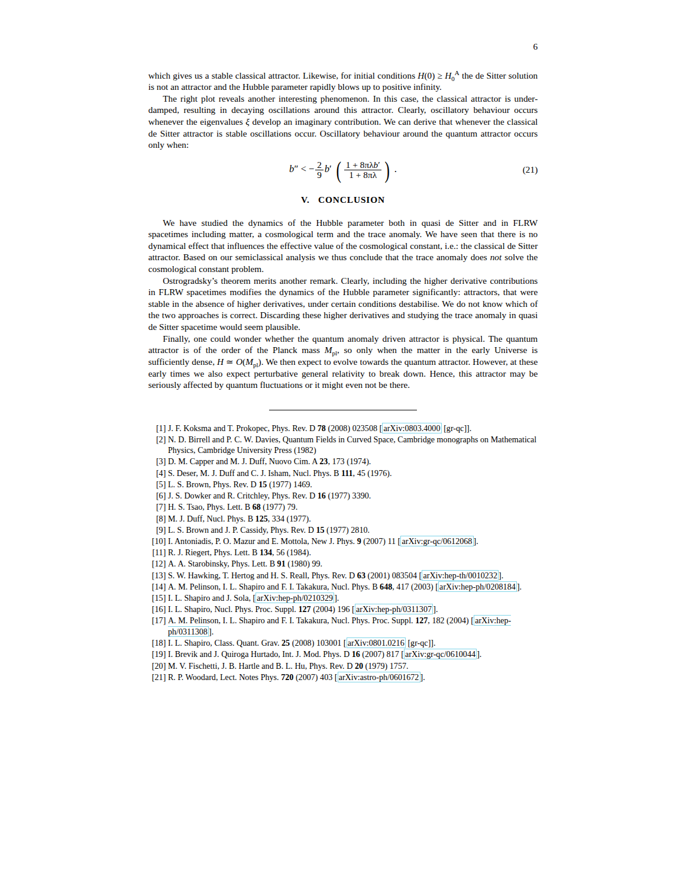6
which gives us a stable classical attractor. Likewise, for initial conditions H(0) ≥ H0A the de Sitter solution is not an attractor and the Hubble parameter rapidly blows up to positive infinity.
The right plot reveals another interesting phenomenon. In this case, the classical attractor is under-damped, resulting in decaying oscillations around this attractor. Clearly, oscillatory behaviour occurs whenever the eigenvalues ξ develop an imaginary contribution. We can derive that whenever the classical de Sitter attractor is stable oscillations occur. Oscillatory behaviour around the quantum attractor occurs only when:
b″ < −29 b′ (1 + 8πλb′1 + 8πλ) . (21)
V. Conclusion
We have studied the dynamics of the Hubble parameter both in quasi de Sitter and in FLRW spacetimes including matter, a cosmological term and the trace anomaly. We have seen that there is no dynamical effect that influences the effective value of the cosmological constant, i.e.: the classical de Sitter attractor. Based on our semiclassical analysis we thus conclude that the trace anomaly does not solve the cosmological constant problem.
Ostrogradsky’s theorem merits another remark. Clearly, including the higher derivative contributions in FLRW spacetimes modifies the dynamics of the Hubble parameter significantly: attractors, that were stable in the absence of higher derivatives, under certain conditions destabilise. We do not know which of the two approaches is correct. Discarding these higher derivatives and studying the trace anomaly in quasi de Sitter spacetime would seem plausible.
Finally, one could wonder whether the quantum anomaly driven attractor is physical. The quantum attractor is of the order of the Planck mass Mpl, so only when the matter in the early Universe is sufficiently dense, H ≃ O(Mpl). We then expect to evolve towards the quantum attractor. However, at these early times we also expect perturbative general relativity to break down. Hence, this attractor may be seriously affected by quantum fluctuations or it might even not be there.
[1] J. F. Koksma and T. Prokopec, Phys. Rev. D 78 (2008) 023508 [arXiv:0803.4000 [gr-qc]].
[2] N. D. Birrell and P. C. W. Davies, Quantum Fields in Curved Space, Cambridge monographs on Mathematical Physics, Cambridge University Press (1982)
[3] D. M. Capper and M. J. Duff, Nuovo Cim. A 23, 173 (1974).
[4] S. Deser, M. J. Duff and C. J. Isham, Nucl. Phys. B 111, 45 (1976).
[5] L. S. Brown, Phys. Rev. D 15 (1977) 1469.
[6] J. S. Dowker and R. Critchley, Phys. Rev. D 16 (1977) 3390.
[7] H. S. Tsao, Phys. Lett. B 68 (1977) 79.
[8] M. J. Duff, Nucl. Phys. B 125, 334 (1977).
[9] L. S. Brown and J. P. Cassidy, Phys. Rev. D 15 (1977) 2810.
[10] I. Antoniadis, P. O. Mazur and E. Mottola, New J. Phys. 9 (2007) 11 [arXiv:gr-qc/0612068].
[11] R. J. Riegert, Phys. Lett. B 134, 56 (1984).
[12] A. A. Starobinsky, Phys. Lett. B 91 (1980) 99.
[13] S. W. Hawking, T. Hertog and H. S. Reall, Phys. Rev. D 63 (2001) 083504 [arXiv:hep-th/0010232].
[14] A. M. Pelinson, I. L. Shapiro and F. I. Takakura, Nucl. Phys. B 648, 417 (2003) [arXiv:hep-ph/0208184].
[15] I. L. Shapiro and J. Sola, [arXiv:hep-ph/0210329].
[16] I. L. Shapiro, Nucl. Phys. Proc. Suppl. 127 (2004) 196 [arXiv:hep-ph/0311307].
[17] A. M. Pelinson, I. L. Shapiro and F. I. Takakura, Nucl. Phys. Proc. Suppl. 127, 182 (2004) [arXiv:hep-ph/0311308].
[18] I. L. Shapiro, Class. Quant. Grav. 25 (2008) 103001 [arXiv:0801.0216 [gr-qc]].
[19] I. Brevik and J. Quiroga Hurtado, Int. J. Mod. Phys. D 16 (2007) 817 [arXiv:gr-qc/0610044].
[20] M. V. Fischetti, J. B. Hartle and B. L. Hu, Phys. Rev. D 20 (1979) 1757.
[21] R. P. Woodard, Lect. Notes Phys. 720 (2007) 403 [arXiv:astro-ph/0601672].